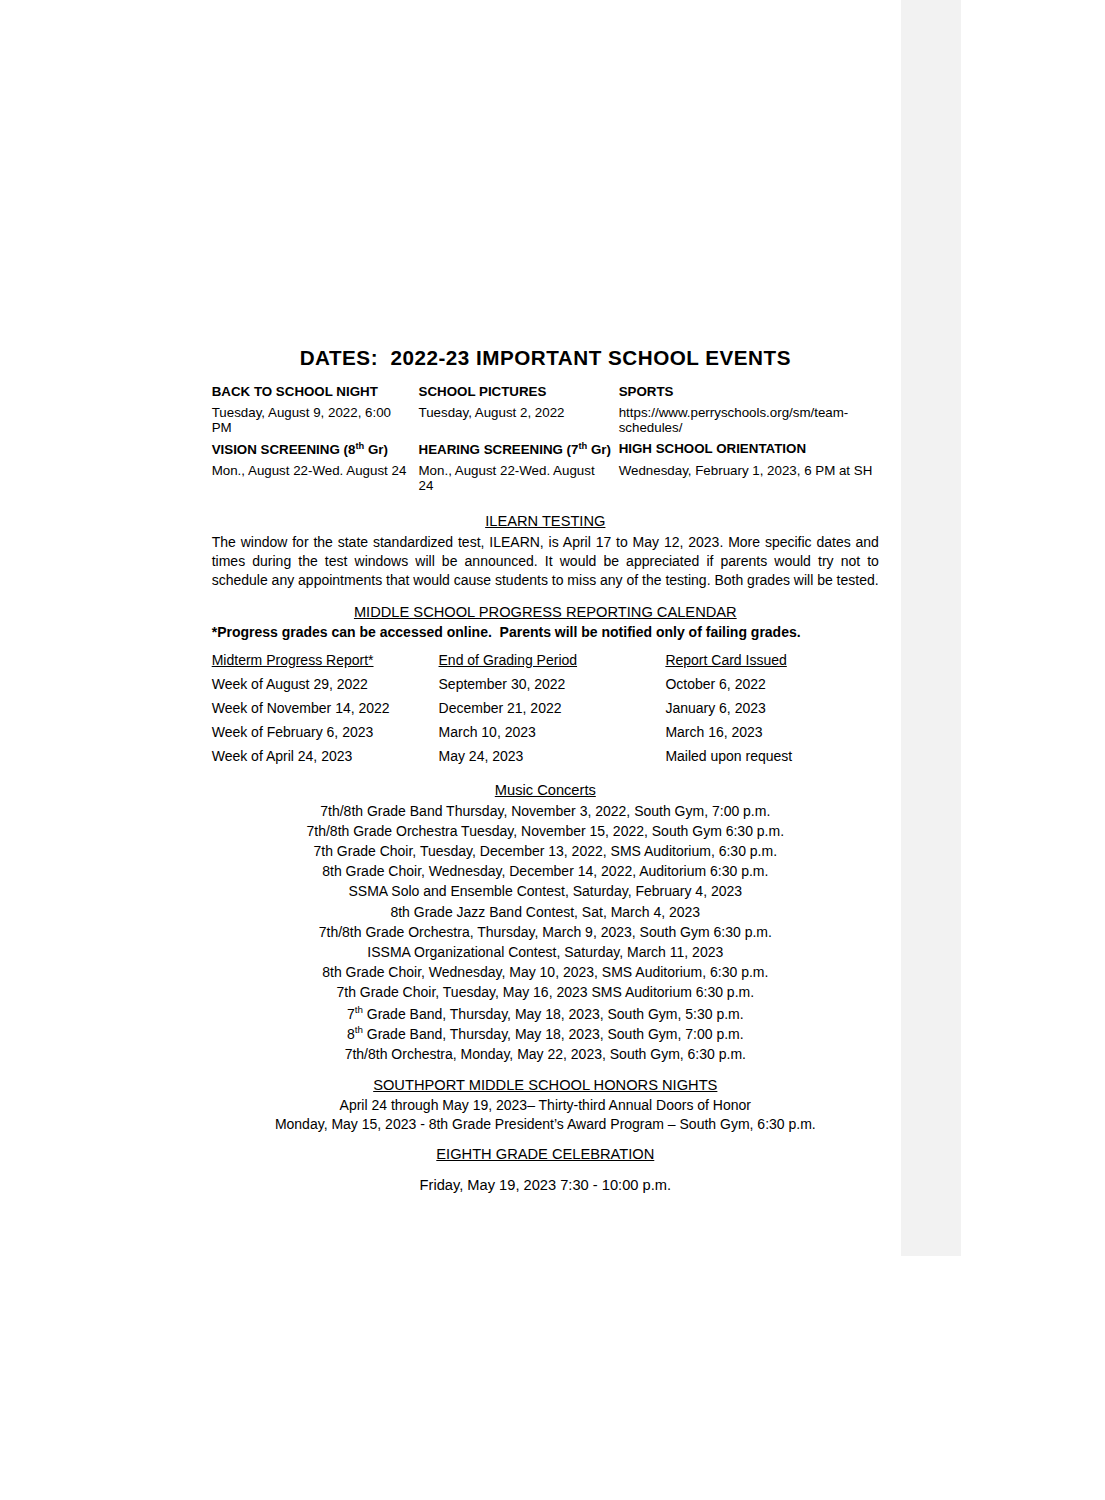DATES: 2022-23 IMPORTANT SCHOOL EVENTS
| BACK TO SCHOOL NIGHT | SCHOOL PICTURES | SPORTS |
| Tuesday, August 9, 2022, 6:00 PM | Tuesday, August 2, 2022 | https://www.perryschools.org/sm/team-schedules/ |
| VISION SCREENING (8 th Gr) | HEARING SCREENING (7 th Gr) | HIGH SCHOOL ORIENTATION |
| Mon., August 22-Wed. August 24 | Mon., August 22-Wed. August 24 | Wednesday, February 1, 2023, 6 PM at SH |
ILEARN TESTING
The window for the state standardized test, ILEARN, is April 17 to May 12, 2023. More specific dates and times during the test windows will be announced. It would be appreciated if parents would try not to schedule any appointments that would cause students to miss any of the testing. Both grades will be tested.
MIDDLE SCHOOL PROGRESS REPORTING CALENDAR
*Progress grades can be accessed online. Parents will be notified only of failing grades.
| Midterm Progress Report* | End of Grading Period | Report Card Issued |
| Week of August 29, 2022 | September 30, 2022 | October 6, 2022 |
| Week of November 14, 2022 | December 21, 2022 | January 6, 2023 |
| Week of February 6, 2023 | March 10, 2023 | March 16, 2023 |
| Week of April 24, 2023 | May 24, 2023 | Mailed upon request |
Music Concerts
7th/8th Grade Band Thursday, November 3, 2022, South Gym, 7:00 p.m.
7th/8th Grade Orchestra Tuesday, November 15, 2022, South Gym 6:30 p.m.
7th Grade Choir, Tuesday, December 13, 2022, SMS Auditorium, 6:30 p.m.
8th Grade Choir, Wednesday, December 14, 2022, Auditorium 6:30 p.m.
SSMA Solo and Ensemble Contest, Saturday, February 4, 2023
8th Grade Jazz Band Contest, Sat, March 4, 2023
7th/8th Grade Orchestra, Thursday, March 9, 2023, South Gym 6:30 p.m.
ISSMA Organizational Contest, Saturday, March 11, 2023
8th Grade Choir, Wednesday, May 10, 2023, SMS Auditorium, 6:30 p.m.
7th Grade Choir, Tuesday, May 16, 2023 SMS Auditorium 6:30 p.m.
7th Grade Band, Thursday, May 18, 2023, South Gym, 5:30 p.m.
8th Grade Band, Thursday, May 18, 2023, South Gym, 7:00 p.m.
7th/8th Orchestra, Monday, May 22, 2023, South Gym, 6:30 p.m.
SOUTHPORT MIDDLE SCHOOL HONORS NIGHTS
April 24 through May 19, 2023– Thirty-third Annual Doors of Honor
Monday, May 15, 2023 - 8th Grade President’s Award Program – South Gym, 6:30 p.m.
EIGHTH GRADE CELEBRATION
Friday, May 19, 2023 7:30 - 10:00 p.m.